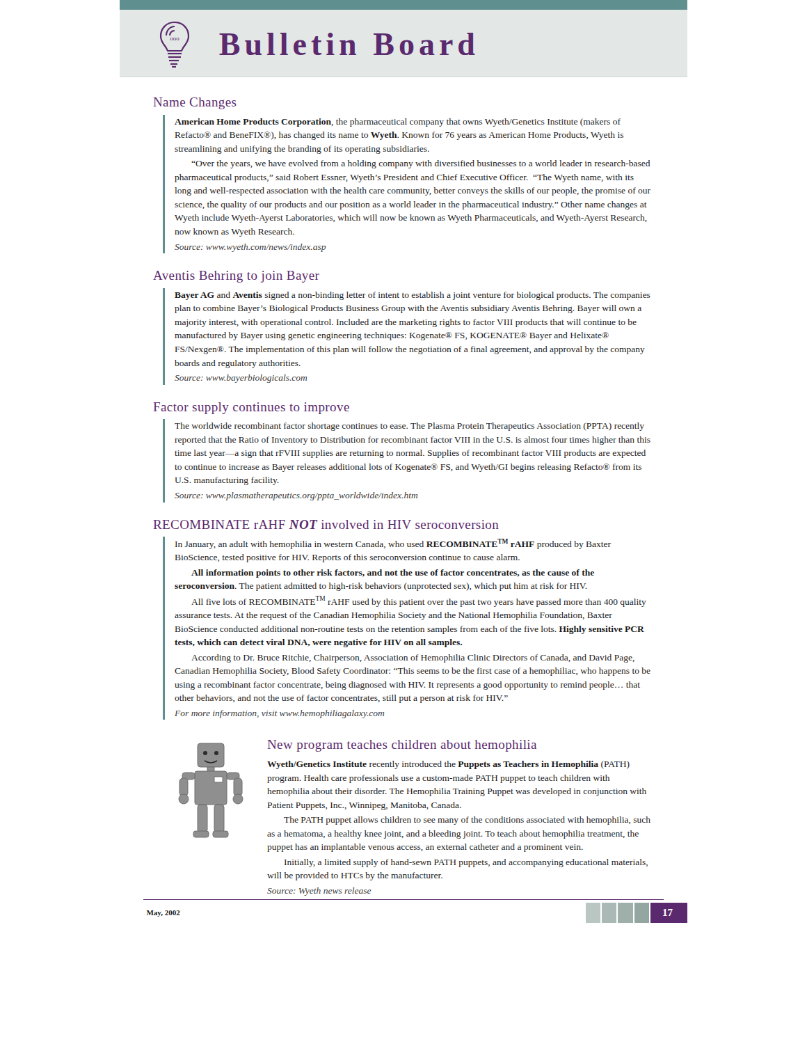ooo
Bulletin Board
Name Changes
American Home Products Corporation, the pharmaceutical company that owns Wyeth/Genetics Institute (makers of Refacto® and BeneFIX®), has changed its name to Wyeth. Known for 76 years as American Home Products, Wyeth is streamlining and unifying the branding of its operating subsidiaries.
“Over the years, we have evolved from a holding company with diversified businesses to a world leader in research-based pharmaceutical products,” said Robert Essner, Wyeth’s President and Chief Executive Officer. “The Wyeth name, with its long and well-respected association with the health care community, better conveys the skills of our people, the promise of our science, the quality of our products and our position as a world leader in the pharmaceutical industry.” Other name changes at Wyeth include Wyeth-Ayerst Laboratories, which will now be known as Wyeth Pharmaceuticals, and Wyeth-Ayerst Research, now known as Wyeth Research.
Source: www.wyeth.com/news/index.asp
Aventis Behring to join Bayer
Bayer AG and Aventis signed a non-binding letter of intent to establish a joint venture for biological products. The companies plan to combine Bayer’s Biological Products Business Group with the Aventis subsidiary Aventis Behring. Bayer will own a majority interest, with operational control. Included are the marketing rights to factor VIII products that will continue to be manufactured by Bayer using genetic engineering techniques: Kogenate® FS, KOGENATE® Bayer and Helixate® FS/Nexgen®. The implementation of this plan will follow the negotiation of a final agreement, and approval by the company boards and regulatory authorities.
Source: www.bayerbiologicals.com
Factor supply continues to improve
The worldwide recombinant factor shortage continues to ease. The Plasma Protein Therapeutics Association (PPTA) recently reported that the Ratio of Inventory to Distribution for recombinant factor VIII in the U.S. is almost four times higher than this time last year—a sign that rFVIII supplies are returning to normal. Supplies of recombinant factor VIII products are expected to continue to increase as Bayer releases additional lots of Kogenate® FS, and Wyeth/GI begins releasing Refacto® from its U.S. manufacturing facility.
Source: www.plasmatherapeutics.org/ppta_worldwide/index.htm
RECOMBINATE rAHF NOT involved in HIV seroconversion
In January, an adult with hemophilia in western Canada, who used RECOMBINATETM rAHF produced by Baxter BioScience, tested positive for HIV. Reports of this seroconversion continue to cause alarm.
All information points to other risk factors, and not the use of factor concentrates, as the cause of the seroconversion. The patient admitted to high-risk behaviors (unprotected sex), which put him at risk for HIV.
All five lots of RECOMBINATETM rAHF used by this patient over the past two years have passed more than 400 quality assurance tests. At the request of the Canadian Hemophilia Society and the National Hemophilia Foundation, Baxter BioScience conducted additional non-routine tests on the retention samples from each of the five lots. Highly sensitive PCR tests, which can detect viral DNA, were negative for HIV on all samples.
According to Dr. Bruce Ritchie, Chairperson, Association of Hemophilia Clinic Directors of Canada, and David Page, Canadian Hemophilia Society, Blood Safety Coordinator: “This seems to be the first case of a hemophiliac, who happens to be using a recombinant factor concentrate, being diagnosed with HIV. It represents a good opportunity to remind people… that other behaviors, and not the use of factor concentrates, still put a person at risk for HIV.”
For more information, visit www.hemophiliagalaxy.com
New program teaches children about hemophilia
Wyeth/Genetics Institute recently introduced the Puppets as Teachers in Hemophilia (PATH) program. Health care professionals use a custom-made PATH puppet to teach children with hemophilia about their disorder. The Hemophilia Training Puppet was developed in conjunction with Patient Puppets, Inc., Winnipeg, Manitoba, Canada.
The PATH puppet allows children to see many of the conditions associated with hemophilia, such as a hematoma, a healthy knee joint, and a bleeding joint. To teach about hemophilia treatment, the puppet has an implantable venous access, an external catheter and a prominent vein.
Initially, a limited supply of hand-sewn PATH puppets, and accompanying educational materials, will be provided to HTCs by the manufacturer.
Source: Wyeth news release
May, 2002
17